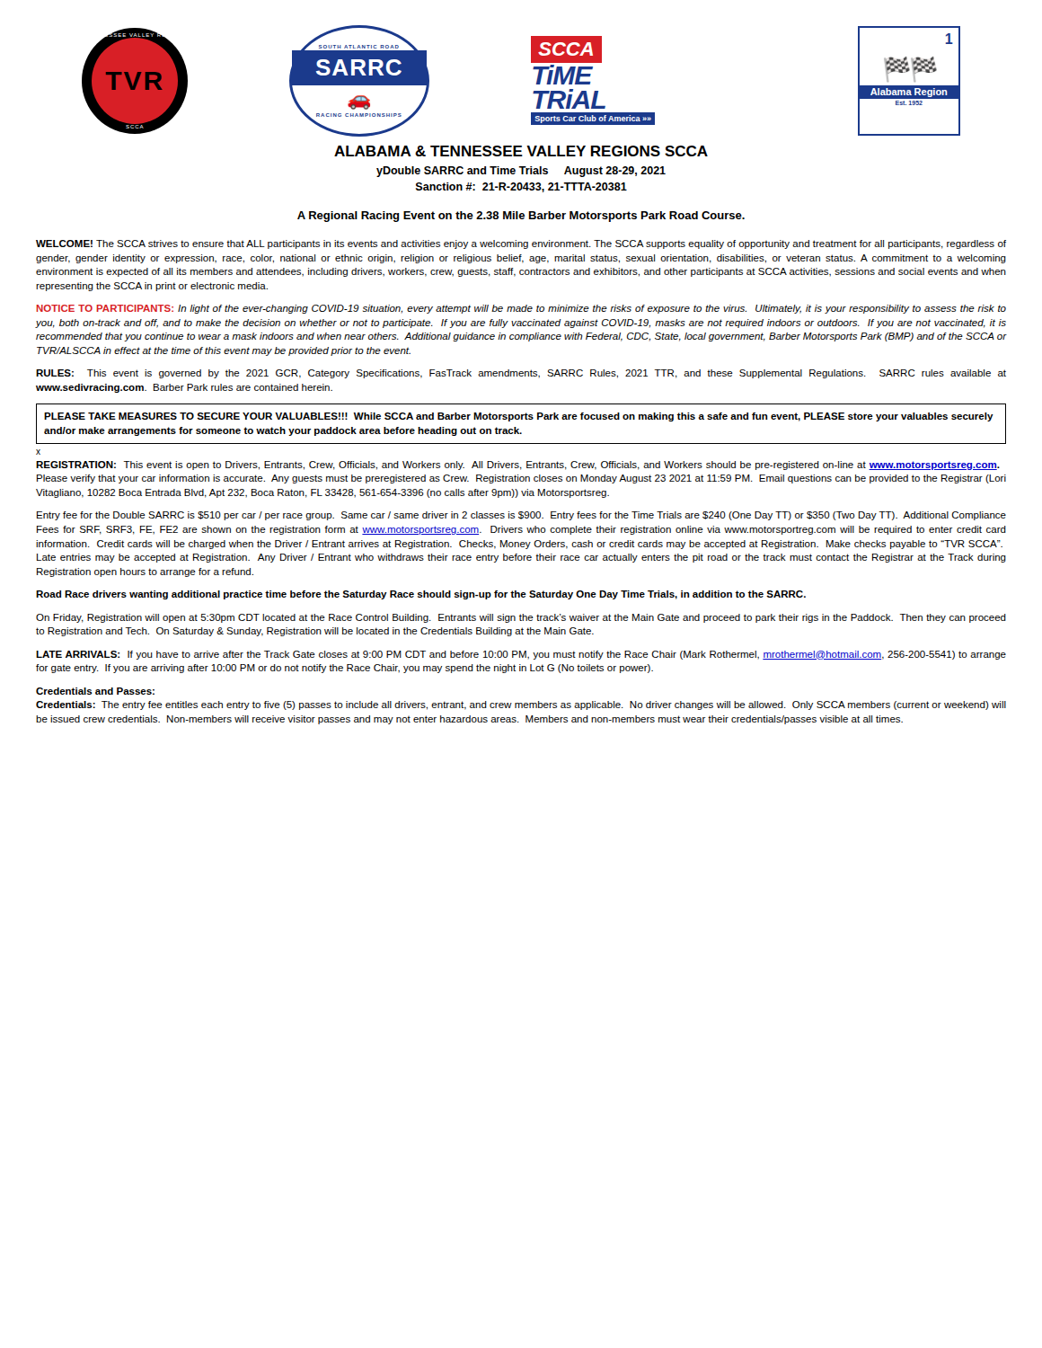TENNESSEE VALLEY REGION
TVR
SCCA
SOUTH ATLANTIC ROAD
SARRC
🚗
RACING CHAMPIONSHIPS
SCCA
TiME
TRiAL
Sports Car Club of America »»
1
🏁🏁
Alabama Region
Est. 1952
ALABAMA & TENNESSEE VALLEY REGIONS SCCA
yDouble SARRC and Time Trials August 28-29, 2021
Sanction #: 21-R-20433, 21-TTTA-20381
A Regional Racing Event on the 2.38 Mile Barber Motorsports Park Road Course.
WELCOME! The SCCA strives to ensure that ALL participants in its events and activities enjoy a welcoming environment. The SCCA supports equality of opportunity and treatment for all participants, regardless of gender, gender identity or expression, race, color, national or ethnic origin, religion or religious belief, age, marital status, sexual orientation, disabilities, or veteran status. A commitment to a welcoming environment is expected of all its members and attendees, including drivers, workers, crew, guests, staff, contractors and exhibitors, and other participants at SCCA activities, sessions and social events and when representing the SCCA in print or electronic media.
NOTICE TO PARTICIPANTS: In light of the ever-changing COVID-19 situation, every attempt will be made to minimize the risks of exposure to the virus. Ultimately, it is your responsibility to assess the risk to you, both on-track and off, and to make the decision on whether or not to participate. If you are fully vaccinated against COVID-19, masks are not required indoors or outdoors. If you are not vaccinated, it is recommended that you continue to wear a mask indoors and when near others. Additional guidance in compliance with Federal, CDC, State, local government, Barber Motorsports Park (BMP) and of the SCCA or TVR/ALSCCA in effect at the time of this event may be provided prior to the event.
RULES: This event is governed by the 2021 GCR, Category Specifications, FasTrack amendments, SARRC Rules, 2021 TTR, and these Supplemental Regulations. SARRC rules available at www.sedivracing.com. Barber Park rules are contained herein.
PLEASE TAKE MEASURES TO SECURE YOUR VALUABLES!!! While SCCA and Barber Motorsports Park are focused on making this a safe and fun event, PLEASE store your valuables securely and/or make arrangements for someone to watch your paddock area before heading out on track.
x
REGISTRATION: This event is open to Drivers, Entrants, Crew, Officials, and Workers only. All Drivers, Entrants, Crew, Officials, and Workers should be pre-registered on-line at www.motorsportsreg.com. Please verify that your car information is accurate. Any guests must be preregistered as Crew. Registration closes on Monday August 23 2021 at 11:59 PM. Email questions can be provided to the Registrar (Lori Vitagliano, 10282 Boca Entrada Blvd, Apt 232, Boca Raton, FL 33428, 561-654-3396 (no calls after 9pm)) via Motorsportsreg.
Entry fee for the Double SARRC is $510 per car / per race group. Same car / same driver in 2 classes is $900. Entry fees for the Time Trials are $240 (One Day TT) or $350 (Two Day TT). Additional Compliance Fees for SRF, SRF3, FE, FE2 are shown on the registration form at www.motorsportsreg.com. Drivers who complete their registration online via www.motorsportreg.com will be required to enter credit card information. Credit cards will be charged when the Driver / Entrant arrives at Registration. Checks, Money Orders, cash or credit cards may be accepted at Registration. Make checks payable to “TVR SCCA”. Late entries may be accepted at Registration. Any Driver / Entrant who withdraws their race entry before their race car actually enters the pit road or the track must contact the Registrar at the Track during Registration open hours to arrange for a refund.
Road Race drivers wanting additional practice time before the Saturday Race should sign-up for the Saturday One Day Time Trials, in addition to the SARRC.
On Friday, Registration will open at 5:30pm CDT located at the Race Control Building. Entrants will sign the track’s waiver at the Main Gate and proceed to park their rigs in the Paddock. Then they can proceed to Registration and Tech. On Saturday & Sunday, Registration will be located in the Credentials Building at the Main Gate.
LATE ARRIVALS: If you have to arrive after the Track Gate closes at 9:00 PM CDT and before 10:00 PM, you must notify the Race Chair (Mark Rothermel, mrothermel@hotmail.com, 256-200-5541) to arrange for gate entry. If you are arriving after 10:00 PM or do not notify the Race Chair, you may spend the night in Lot G (No toilets or power).
Credentials and Passes:
Credentials: The entry fee entitles each entry to five (5) passes to include all drivers, entrant, and crew members as applicable. No driver changes will be allowed. Only SCCA members (current or weekend) will be issued crew credentials. Non-members will receive visitor passes and may not enter hazardous areas. Members and non-members must wear their credentials/passes visible at all times.